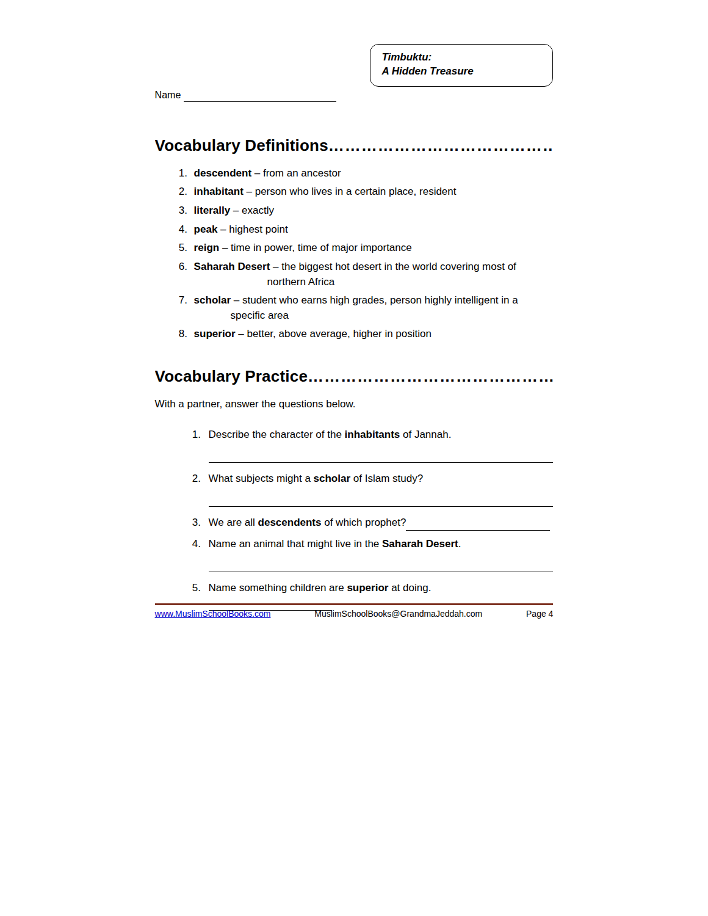Timbuktu:
A Hidden Treasure
Name
Vocabulary Definitions…………………………………………
descendent – from an ancestor
inhabitant – person who lives in a certain place, resident
literally – exactly
peak – highest point
reign – time in power, time of major importance
Saharah Desert – the biggest hot desert in the world covering most of northern Africa
scholar – student who earns high grades, person highly intelligent in a specific area
superior – better, above average, higher in position
Vocabulary Practice……………………………………………
With a partner, answer the questions below.
Describe the character of the inhabitants of Jannah.
What subjects might a scholar of Islam study?
We are all descendents of which prophet?
Name an animal that might live in the Saharah Desert.
Name something children are superior at doing.
www.MuslimSchoolBooks.com MuslimSchoolBooks@GrandmaJeddah.com Page 4